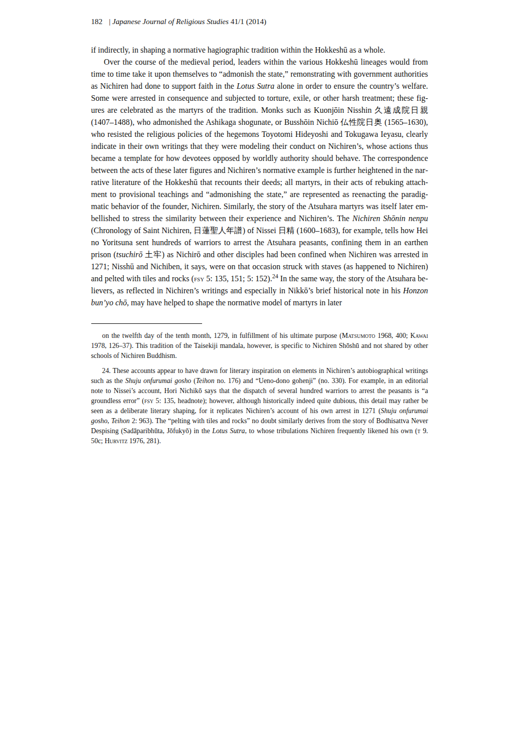182 | Japanese Journal of Religious Studies 41/1 (2014)
if indirectly, in shaping a normative hagiographic tradition within the Hokkeshū as a whole.
Over the course of the medieval period, leaders within the various Hokkeshū lineages would from time to time take it upon themselves to “admonish the state,” remonstrating with government authorities as Nichiren had done to support faith in the Lotus Sutra alone in order to ensure the country’s welfare. Some were arrested in consequence and subjected to torture, exile, or other harsh treatment; these figures are celebrated as the martyrs of the tradition. Monks such as Kuonjōin Nisshin 久遠成院日親 (1407–1488), who admonished the Ashikaga shogunate, or Busshōin Nichiō 仏性院日奥 (1565–1630), who resisted the religious policies of the hegemons Toyotomi Hideyoshi and Tokugawa Ieyasu, clearly indicate in their own writings that they were modeling their conduct on Nichiren’s, whose actions thus became a template for how devotees opposed by worldly authority should behave. The correspondence between the acts of these later figures and Nichiren’s normative example is further heightened in the narrative literature of the Hokkeshū that recounts their deeds; all martyrs, in their acts of rebuking attachment to provisional teachings and “admonishing the state,” are represented as reenacting the paradigmatic behavior of the founder, Nichiren. Similarly, the story of the Atsuhara martyrs was itself later embellished to stress the similarity between their experience and Nichiren’s. The Nichiren Shōnin nenpu (Chronology of Saint Nichiren, 日蓮聖人年譜) of Nissei 日精 (1600–1683), for example, tells how Hei no Yoritsuna sent hundreds of warriors to arrest the Atsuhara peasants, confining them in an earthen prison (tsuchirō 土牢) as Nichirō and other disciples had been confined when Nichiren was arrested in 1271; Nisshū and Nichiben, it says, were on that occasion struck with staves (as happened to Nichiren) and pelted with tiles and rocks (fsy 5: 135, 151; 5: 152).24 In the same way, the story of the Atsuhara believers, as reflected in Nichiren’s writings and especially in Nikkō’s brief historical note in his Honzon bun’yo chō, may have helped to shape the normative model of martyrs in later
on the twelfth day of the tenth month, 1279, in fulfillment of his ultimate purpose (Matsumoto 1968, 400; Kawai 1978, 126–37). This tradition of the Taisekiji mandala, however, is specific to Nichiren Shōshū and not shared by other schools of Nichiren Buddhism.
24. These accounts appear to have drawn for literary inspiration on elements in Nichiren’s autobiographical writings such as the Shuju onfurumai gosho (Teihon no. 176) and “Ueno-dono gohenji” (no. 330). For example, in an editorial note to Nissei’s account, Hori Nichikō says that the dispatch of several hundred warriors to arrest the peasants is “a groundless error” (fsy 5: 135, headnote); however, although historically indeed quite dubious, this detail may rather be seen as a deliberate literary shaping, for it replicates Nichiren’s account of his own arrest in 1271 (Shuju onfurumai gosho, Teihon 2: 963). The “pelting with tiles and rocks” no doubt similarly derives from the story of Bodhisattva Never Despising (Sadāparibhūta, Jōfukyō) in the Lotus Sutra, to whose tribulations Nichiren frequently likened his own (t 9. 50c; Hurvitz 1976, 281).